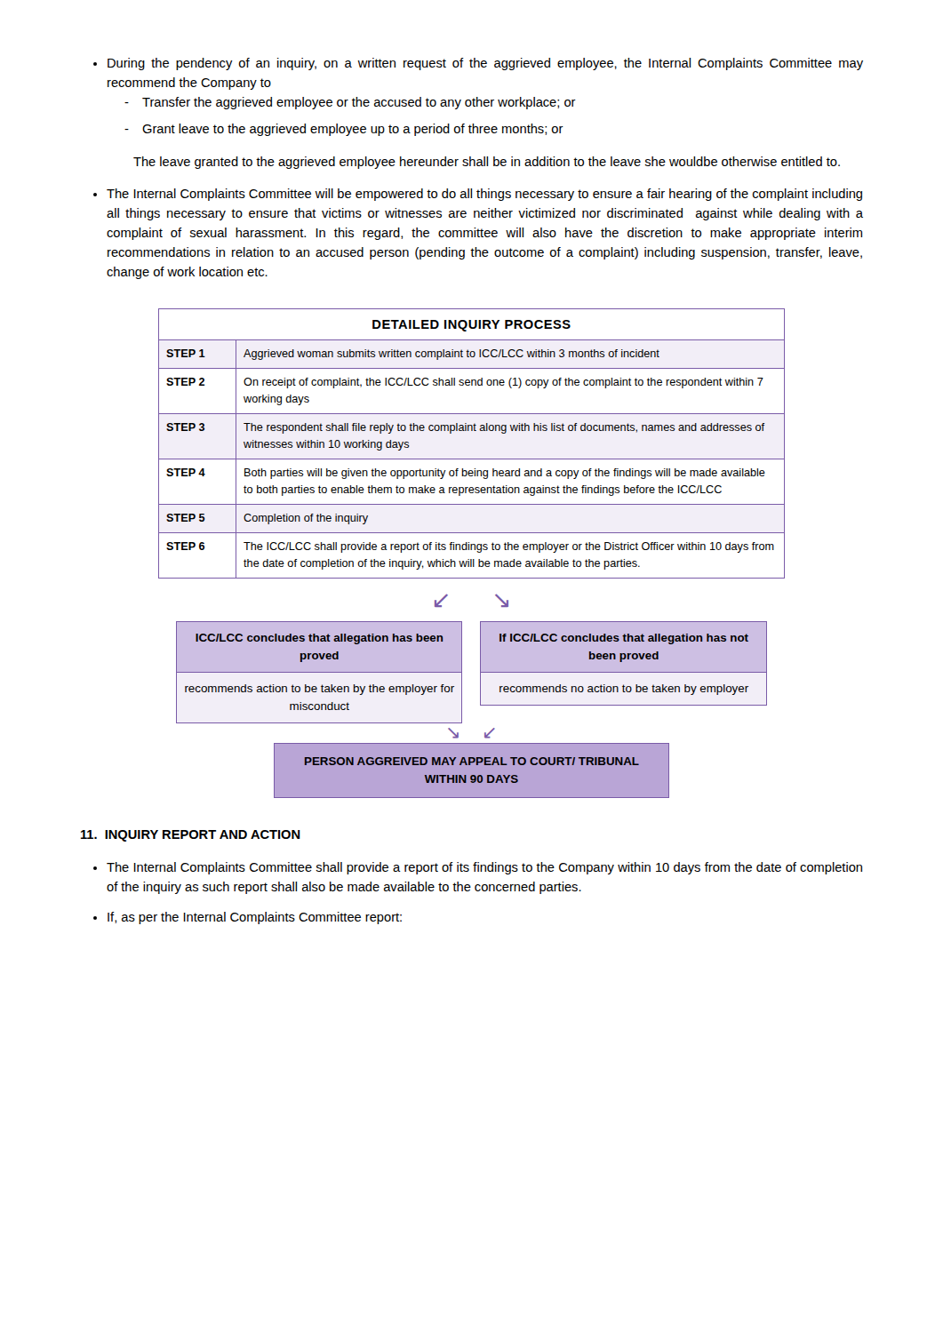During the pendency of an inquiry, on a written request of the aggrieved employee, the Internal Complaints Committee may recommend the Company to
Transfer the aggrieved employee or the accused to any other workplace; or
Grant leave to the aggrieved employee up to a period of three months; or
The leave granted to the aggrieved employee hereunder shall be in addition to the leave she wouldbe otherwise entitled to.
The Internal Complaints Committee will be empowered to do all things necessary to ensure a fair hearing of the complaint including all things necessary to ensure that victims or witnesses are neither victimized nor discriminated against while dealing with a complaint of sexual harassment. In this regard, the committee will also have the discretion to make appropriate interim recommendations in relation to an accused person (pending the outcome of a complaint) including suspension, transfer, leave, change of work location etc.
DETAILED INQUIRY PROCESS
| STEP 1 | Aggrieved woman submits written complaint to ICC/LCC within 3 months of incident |
| STEP 2 | On receipt of complaint, the ICC/LCC shall send one (1) copy of the complaint to the respondent within 7 working days |
| STEP 3 | The respondent shall file reply to the complaint along with his list of documents, names and addresses of witnesses within 10 working days |
| STEP 4 | Both parties will be given the opportunity of being heard and a copy of the findings will be made available to both parties to enable them to make a representation against the findings before the ICC/LCC |
| STEP 5 | Completion of the inquiry |
| STEP 6 | The ICC/LCC shall provide a report of its findings to the employer or the District Officer within 10 days from the date of completion of the inquiry, which will be made available to the parties. |
↙ ↘
ICC/LCC concludes that allegation has been proved
recommends action to be taken by the employer for misconduct
If ICC/LCC concludes that allegation has not been proved
recommends no action to be taken by employer
↘ ↙
PERSON AGGREIVED MAY APPEAL TO COURT/ TRIBUNAL WITHIN 90 DAYS
11. INQUIRY REPORT AND ACTION
The Internal Complaints Committee shall provide a report of its findings to the Company within 10 days from the date of completion of the inquiry as such report shall also be made available to the concerned parties.
If, as per the Internal Complaints Committee report: